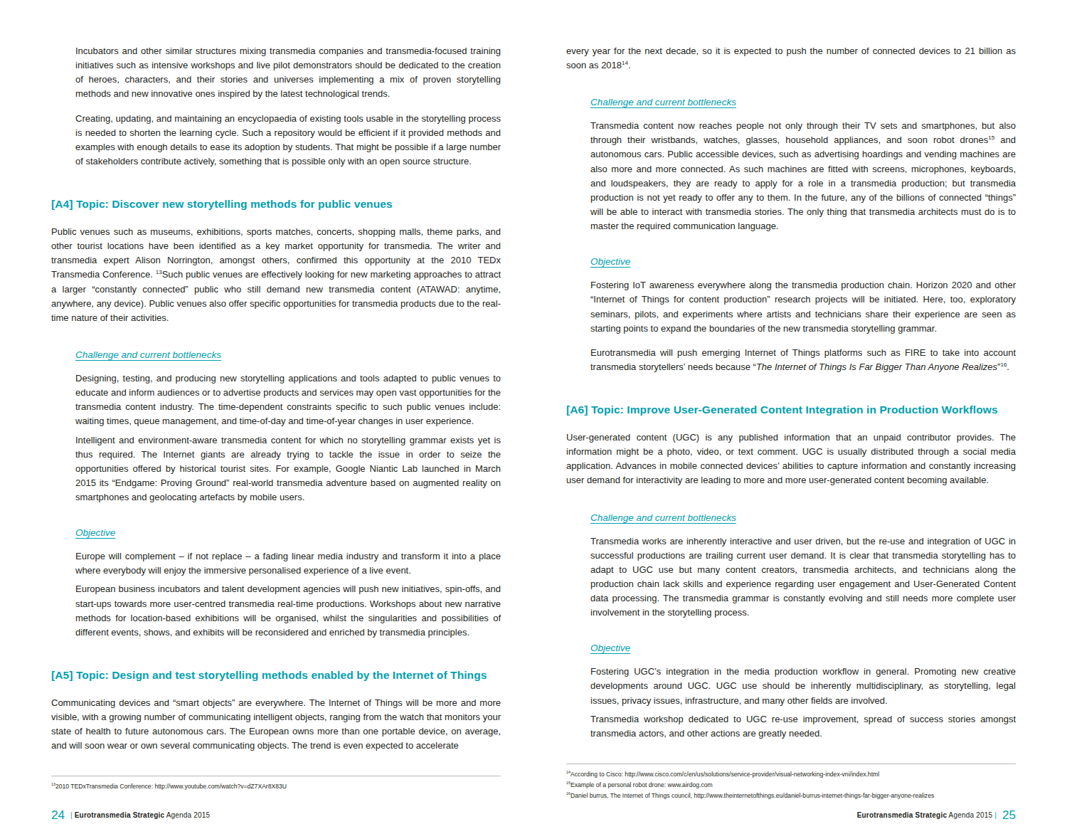Incubators and other similar structures mixing transmedia companies and transmedia-focused training initiatives such as intensive workshops and live pilot demonstrators should be dedicated to the creation of heroes, characters, and their stories and universes implementing a mix of proven storytelling methods and new innovative ones inspired by the latest technological trends.
Creating, updating, and maintaining an encyclopaedia of existing tools usable in the storytelling process is needed to shorten the learning cycle. Such a repository would be efficient if it provided methods and examples with enough details to ease its adoption by students. That might be possible if a large number of stakeholders contribute actively, something that is possible only with an open source structure.
[A4] Topic: Discover new storytelling methods for public venues
Public venues such as museums, exhibitions, sports matches, concerts, shopping malls, theme parks, and other tourist locations have been identified as a key market opportunity for transmedia. The writer and transmedia expert Alison Norrington, amongst others, confirmed this opportunity at the 2010 TEDx Transmedia Conference. 13Such public venues are effectively looking for new marketing approaches to attract a larger “constantly connected” public who still demand new transmedia content (ATAWAD: anytime, anywhere, any device). Public venues also offer specific opportunities for transmedia products due to the real-time nature of their activities.
Challenge and current bottlenecks
Designing, testing, and producing new storytelling applications and tools adapted to public venues to educate and inform audiences or to advertise products and services may open vast opportunities for the transmedia content industry. The time-dependent constraints specific to such public venues include: waiting times, queue management, and time-of-day and time-of-year changes in user experience.
Intelligent and environment-aware transmedia content for which no storytelling grammar exists yet is thus required. The Internet giants are already trying to tackle the issue in order to seize the opportunities offered by historical tourist sites. For example, Google Niantic Lab launched in March 2015 its “Endgame: Proving Ground” real-world transmedia adventure based on augmented reality on smartphones and geolocating artefacts by mobile users.
Objective
Europe will complement – if not replace – a fading linear media industry and transform it into a place where everybody will enjoy the immersive personalised experience of a live event.
European business incubators and talent development agencies will push new initiatives, spin-offs, and start-ups towards more user-centred transmedia real-time productions. Workshops about new narrative methods for location-based exhibitions will be organised, whilst the singularities and possibilities of different events, shows, and exhibits will be reconsidered and enriched by transmedia principles.
[A5] Topic: Design and test storytelling methods enabled by the Internet of Things
Communicating devices and “smart objects” are everywhere. The Internet of Things will be more and more visible, with a growing number of communicating intelligent objects, ranging from the watch that monitors your state of health to future autonomous cars. The European owns more than one portable device, on average, and will soon wear or own several communicating objects. The trend is even expected to accelerate
132010 TEDxTransmedia Conference: http://www.youtube.com/watch?v=dZ7XAr8X83U
24 | Eurotransmedia Strategic Agenda 2015
every year for the next decade, so it is expected to push the number of connected devices to 21 billion as soon as 201814.
Challenge and current bottlenecks
Transmedia content now reaches people not only through their TV sets and smartphones, but also through their wristbands, watches, glasses, household appliances, and soon robot drones15 and autonomous cars. Public accessible devices, such as advertising hoardings and vending machines are also more and more connected. As such machines are fitted with screens, microphones, keyboards, and loudspeakers, they are ready to apply for a role in a transmedia production; but transmedia production is not yet ready to offer any to them. In the future, any of the billions of connected “things” will be able to interact with transmedia stories. The only thing that transmedia architects must do is to master the required communication language.
Objective
Fostering IoT awareness everywhere along the transmedia production chain. Horizon 2020 and other “Internet of Things for content production” research projects will be initiated. Here, too, exploratory seminars, pilots, and experiments where artists and technicians share their experience are seen as starting points to expand the boundaries of the new transmedia storytelling grammar.
Eurotransmedia will push emerging Internet of Things platforms such as FIRE to take into account transmedia storytellers’ needs because “The Internet of Things Is Far Bigger Than Anyone Realizes”16.
[A6] Topic: Improve User-Generated Content Integration in Production Workflows
User-generated content (UGC) is any published information that an unpaid contributor provides. The information might be a photo, video, or text comment. UGC is usually distributed through a social media application. Advances in mobile connected devices’ abilities to capture information and constantly increasing user demand for interactivity are leading to more and more user-generated content becoming available.
Challenge and current bottlenecks
Transmedia works are inherently interactive and user driven, but the re-use and integration of UGC in successful productions are trailing current user demand. It is clear that transmedia storytelling has to adapt to UGC use but many content creators, transmedia architects, and technicians along the production chain lack skills and experience regarding user engagement and User-Generated Content data processing. The transmedia grammar is constantly evolving and still needs more complete user involvement in the storytelling process.
Objective
Fostering UGC’s integration in the media production workflow in general. Promoting new creative developments around UGC. UGC use should be inherently multidisciplinary, as storytelling, legal issues, privacy issues, infrastructure, and many other fields are involved.
Transmedia workshop dedicated to UGC re-use improvement, spread of success stories amongst transmedia actors, and other actions are greatly needed.
14According to Cisco: http://www.cisco.com/c/en/us/solutions/service-provider/visual-networking-index-vni/index.html
15Example of a personal robot drone: www.airdog.com
16Daniel burrus, The Internet of Things council, http://www.theinternetofthings.eu/daniel-burrus-internet-things-far-bigger-anyone-realizes
Eurotransmedia Strategic Agenda 2015 | 25